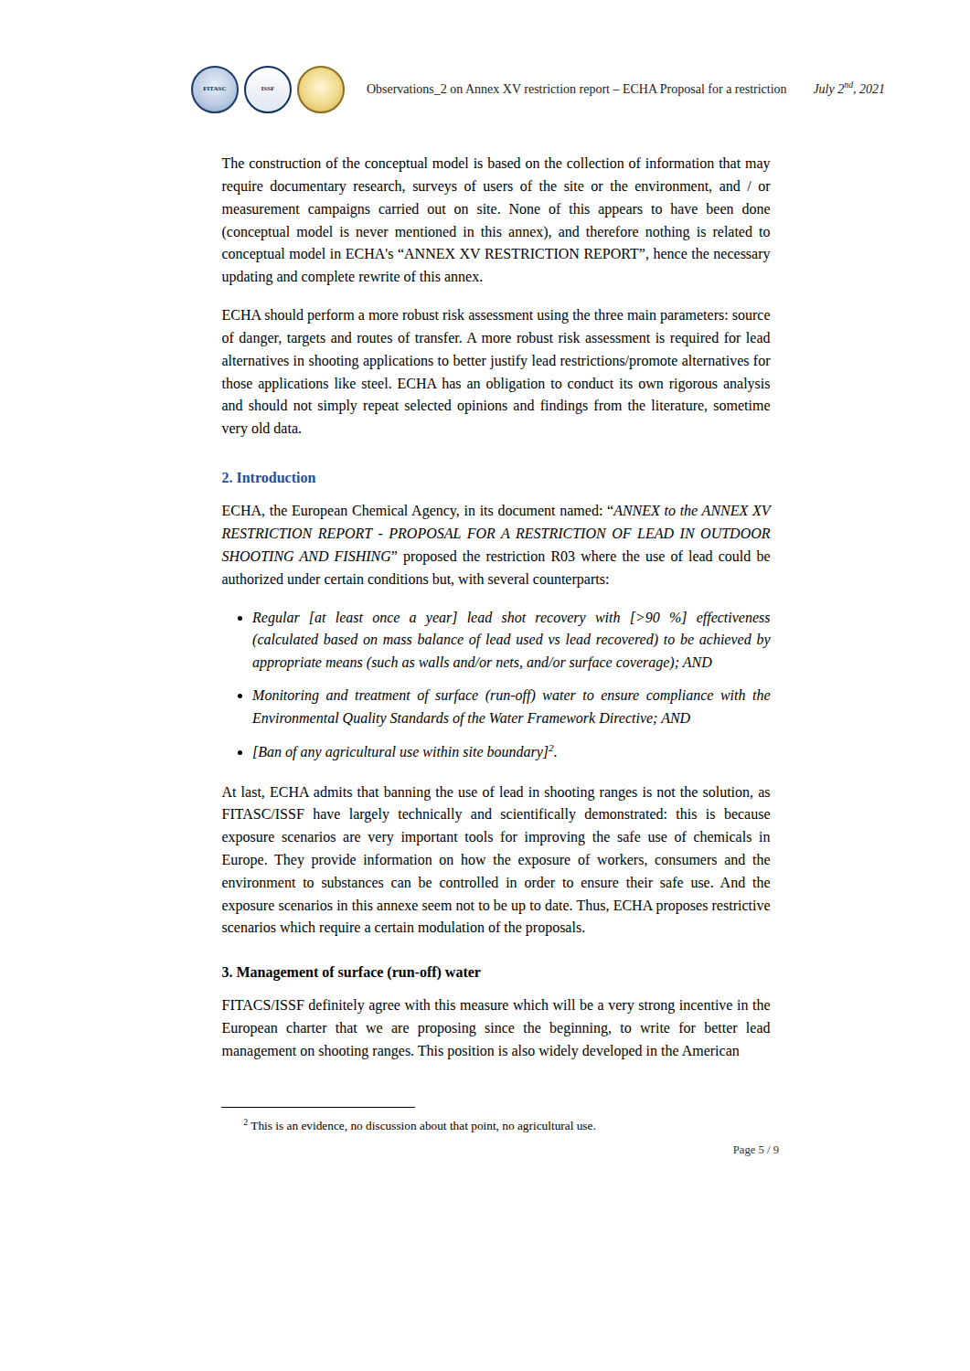FITASC
ISSF
Observations_2 on Annex XV restriction report – ECHA Proposal for a restriction July 2nd, 2021
The construction of the conceptual model is based on the collection of information that may require documentary research, surveys of users of the site or the environment, and / or measurement campaigns carried out on site. None of this appears to have been done (conceptual model is never mentioned in this annex), and therefore nothing is related to conceptual model in ECHA's “ANNEX XV RESTRICTION REPORT”, hence the necessary updating and complete rewrite of this annex.
ECHA should perform a more robust risk assessment using the three main parameters: source of danger, targets and routes of transfer. A more robust risk assessment is required for lead alternatives in shooting applications to better justify lead restrictions/promote alternatives for those applications like steel. ECHA has an obligation to conduct its own rigorous analysis and should not simply repeat selected opinions and findings from the literature, sometime very old data.
2. Introduction
ECHA, the European Chemical Agency, in its document named: “ANNEX to the ANNEX XV RESTRICTION REPORT - PROPOSAL FOR A RESTRICTION OF LEAD IN OUTDOOR SHOOTING AND FISHING” proposed the restriction R03 where the use of lead could be authorized under certain conditions but, with several counterparts:
Regular [at least once a year] lead shot recovery with [>90 %] effectiveness (calculated based on mass balance of lead used vs lead recovered) to be achieved by appropriate means (such as walls and/or nets, and/or surface coverage); AND
Monitoring and treatment of surface (run-off) water to ensure compliance with the Environmental Quality Standards of the Water Framework Directive; AND
[Ban of any agricultural use within site boundary]2.
At last, ECHA admits that banning the use of lead in shooting ranges is not the solution, as FITASC/ISSF have largely technically and scientifically demonstrated: this is because exposure scenarios are very important tools for improving the safe use of chemicals in Europe. They provide information on how the exposure of workers, consumers and the environment to substances can be controlled in order to ensure their safe use. And the exposure scenarios in this annexe seem not to be up to date. Thus, ECHA proposes restrictive scenarios which require a certain modulation of the proposals.
3. Management of surface (run-off) water
FITACS/ISSF definitely agree with this measure which will be a very strong incentive in the European charter that we are proposing since the beginning, to write for better lead management on shooting ranges. This position is also widely developed in the American
2 This is an evidence, no discussion about that point, no agricultural use.
Page 5 / 9